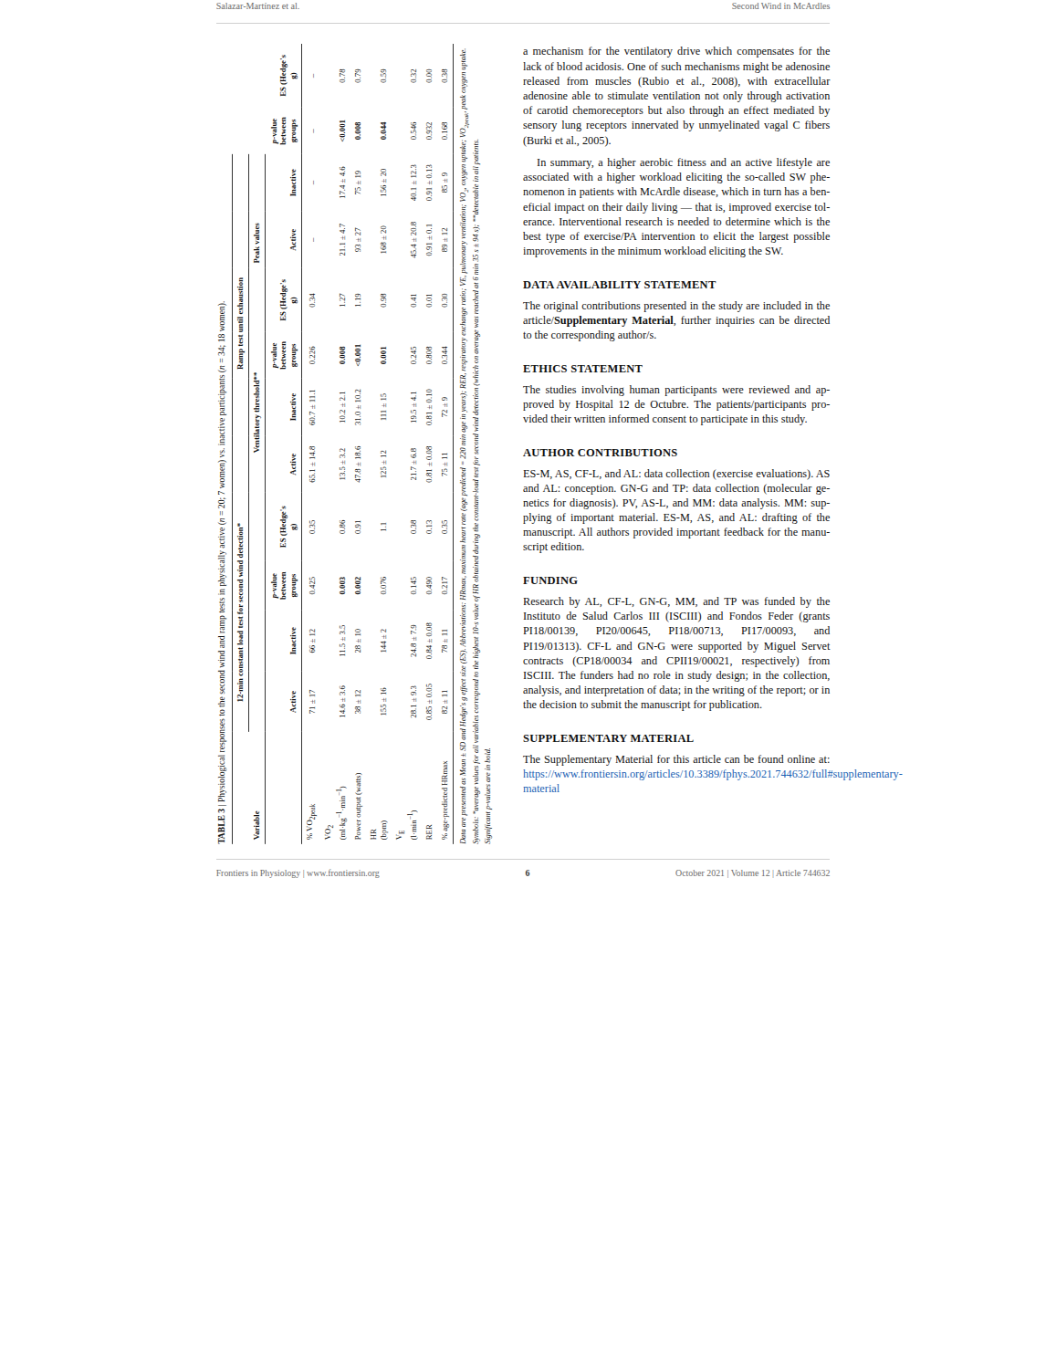Salazar-Martínez et al.
Second Wind in McArdles
TABLE 3 | Physiological responses to the second wind and ramp tests in physically active (n = 20; 7 women) vs. inactive participants (n = 34; 18 women).
| Variable | 12-min constant load test for second wind detection* | Ramp test until exhaustion |
| --- | --- | --- |
| | Ventilatory threshold** | Peak values |
| | Active | Inactive | p -value between groups | ES (Hedge's g) | Active | Inactive | p -value between groups | ES (Hedge's g) | Active | Inactive | p -value between groups | ES (Hedge's g) |
| % VO 2peak | 71 ± 17 | 66 ± 12 | 0.425 | 0.35 | 65.1 ± 14.8 | 60.7 ± 11.1 | 0.226 | 0.34 | – | – | – | – |
| VO 2 (ml·kg −1 ·min −1 ) | 14.6 ± 3.6 | 11.5 ± 3.5 | 0.003 | 0.86 | 13.5 ± 3.2 | 10.2 ± 2.1 | 0.008 | 1.27 | 21.1 ± 4.7 | 17.4 ± 4.6 | <0.001 | 0.78 |
| Power output (watts) | 38 ± 12 | 28 ± 10 | 0.002 | 0.91 | 47.8 ± 18.6 | 31.0 ± 10.2 | <0.001 | 1.19 | 93 ± 27 | 75 ± 19 | 0.008 | 0.79 |
| HR (bpm) | 155 ± 16 | 144 ± 2 | 0.076 | 1.1 | 125 ± 12 | 111 ± 15 | 0.001 | 0.98 | 168 ± 20 | 156 ± 20 | 0.044 | 0.59 |
| V E (l·min −1 ) | 28.1 ± 9.3 | 24.8 ± 7.9 | 0.145 | 0.38 | 21.7 ± 6.8 | 19.5 ± 4.1 | 0.245 | 0.41 | 45.4 ± 20.8 | 40.1 ± 12.3 | 0.546 | 0.32 |
| RER | 0.85 ± 0.05 | 0.84 ± 0.08 | 0.490 | 0.13 | 0.81 ± 0.08 | 0.81 ± 0.10 | 0.808 | 0.01 | 0.91 ± 0.1 | 0.91 ± 0.13 | 0.932 | 0.00 |
| % age-predicted HRmax | 82 ± 11 | 78 ± 11 | 0.217 | 0.35 | 75 ± 11 | 72 ± 9 | 0.344 | 0.30 | 89 ± 12 | 85 ± 9 | 0.168 | 0.38 |
Data are presented as Mean ± SD and Hedge's g effect size (ES). Abbreviations: HRmax, maximum heart rate (age predicted = 220 min age in years); RER, respiratory exchange ratio; VE, pulmonary ventilation; VO2, oxygen uptake; VO2peak, peak oxygen uptake.
Symbols: *average values for all variables correspond to the highest 10-s value of HR obtained during the constant-load test for second wind detection (which on average was reached at 6 min 35 s ± 94 s); **detectable in all patients.
Significant p-values are in bold.
a mechanism for the ventilatory drive which compensates for the lack of blood acidosis. One of such mechanisms might be adenosine released from muscles (Rubio et al., 2008), with extracellular adenosine able to stimulate ventilation not only through activation of carotid chemoreceptors but also through an effect mediated by sensory lung receptors innervated by unmyelinated vagal C fibers (Burki et al., 2005).
In summary, a higher aerobic fitness and an active lifestyle are associated with a higher workload eliciting the so-called SW phenomenon in patients with McArdle disease, which in turn has a beneficial impact on their daily living — that is, improved exercise tolerance. Interventional research is needed to determine which is the best type of exercise/PA intervention to elicit the largest possible improvements in the minimum workload eliciting the SW.
Data Availability Statement
The original contributions presented in the study are included in the article/Supplementary Material, further inquiries can be directed to the corresponding author/s.
Ethics Statement
The studies involving human participants were reviewed and approved by Hospital 12 de Octubre. The patients/participants provided their written informed consent to participate in this study.
Author Contributions
ES-M, AS, CF-L, and AL: data collection (exercise evaluations). AS and AL: conception. GN-G and TP: data collection (molecular genetics for diagnosis). PV, AS-L, and MM: data analysis. MM: supplying of important material. ES-M, AS, and AL: drafting of the manuscript. All authors provided important feedback for the manuscript edition.
Funding
Research by AL, CF-L, GN-G, MM, and TP was funded by the Instituto de Salud Carlos III (ISCIII) and Fondos Feder (grants PI18/00139, PI20/00645, PI18/00713, PI17/00093, and PI19/01313). CF-L and GN-G were supported by Miguel Servet contracts (CP18/00034 and CPII19/00021, respectively) from ISCIII. The funders had no role in study design; in the collection, analysis, and interpretation of data; in the writing of the report; or in the decision to submit the manuscript for publication.
Supplementary Material
The Supplementary Material for this article can be found online at: https://www.frontiersin.org/articles/10.3389/fphys.2021.744632/full#supplementary-material
Frontiers in Physiology | www.frontiersin.org
6
October 2021 | Volume 12 | Article 744632